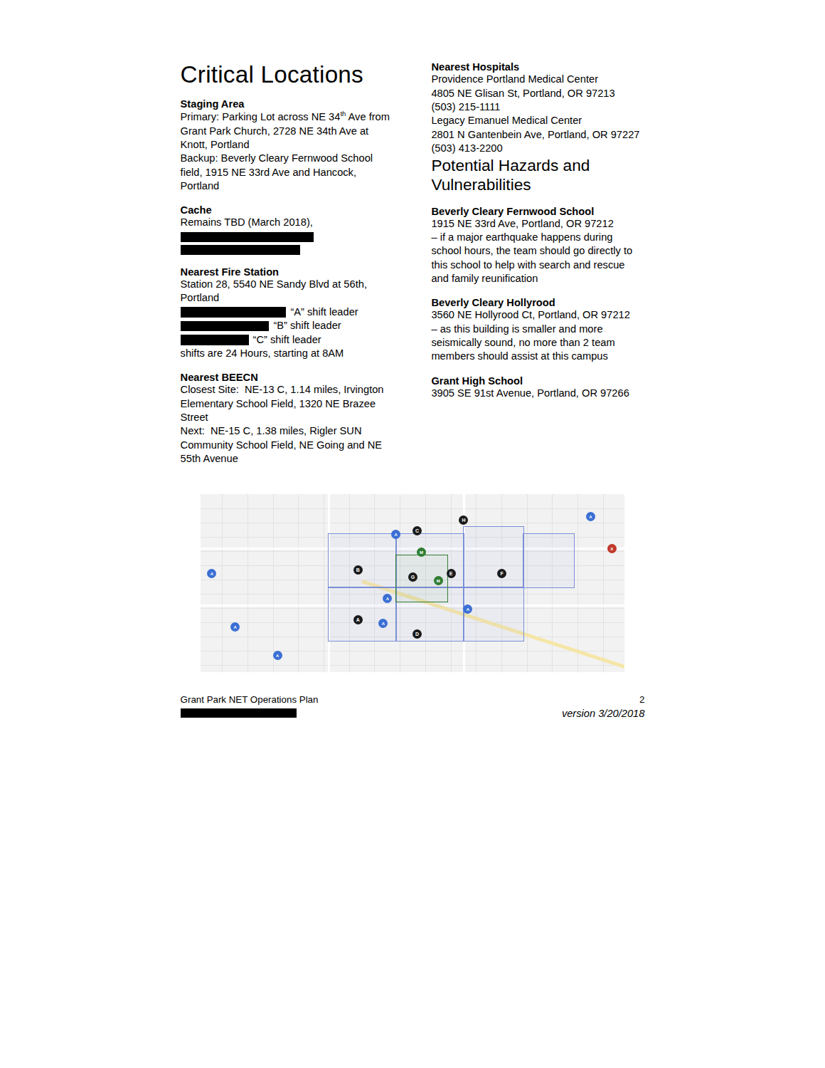Critical Locations
Staging Area
Primary: Parking Lot across NE 34th Ave from Grant Park Church, 2728 NE 34th Ave at Knott, Portland
Backup: Beverly Cleary Fernwood School field, 1915 NE 33rd Ave and Hancock, Portland
Cache
Remains TBD (March 2018),
Nearest Fire Station
Station 28, 5540 NE Sandy Blvd at 56th, Portland
“A” shift leader
“B” shift leader
“C” shift leader
shifts are 24 Hours, starting at 8AM
Nearest BEECN
Closest Site: NE-13 C, 1.14 miles, Irvington Elementary School Field, 1320 NE Brazee Street
Next: NE-15 C, 1.38 miles, Rigler SUN Community School Field, NE Going and NE 55th Avenue
Nearest Hospitals
Providence Portland Medical Center
4805 NE Glisan St, Portland, OR 97213
(503) 215-1111
Legacy Emanuel Medical Center
2801 N Gantenbein Ave, Portland, OR 97227
(503) 413-2200
Potential Hazards and Vulnerabilities
Beverly Cleary Fernwood School
1915 NE 33rd Ave, Portland, OR 97212
– if a major earthquake happens during school hours, the team should go directly to this school to help with search and rescue and family reunification
Beverly Cleary Hollyrood
3560 NE Hollyrood Ct, Portland, OR 97212
– as this building is smaller and more seismically sound, no more than 2 team members should assist at this campus
Grant High School
3905 SE 91st Avenue, Portland, OR 97266
A
A
A
A
A
B
A
C
A
M
G
M
D
E
A
F
H
A
X
Grant Park NET Operations Plan
2
version 3/20/2018